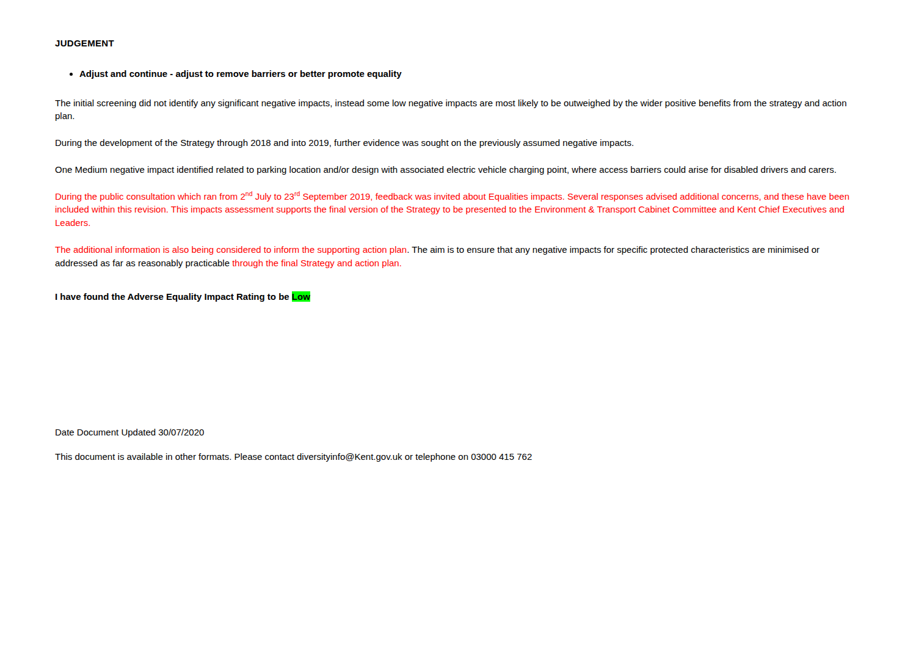JUDGEMENT
Adjust and continue - adjust to remove barriers or better promote equality
The initial screening did not identify any significant negative impacts, instead some low negative impacts are most likely to be outweighed by the wider positive benefits from the strategy and action plan.
During the development of the Strategy through 2018 and into 2019, further evidence was sought on the previously assumed negative impacts.
One Medium negative impact identified related to parking location and/or design with associated electric vehicle charging point, where access barriers could arise for disabled drivers and carers.
During the public consultation which ran from 2nd July to 23rd September 2019, feedback was invited about Equalities impacts. Several responses advised additional concerns, and these have been included within this revision. This impacts assessment supports the final version of the Strategy to be presented to the Environment & Transport Cabinet Committee and Kent Chief Executives and Leaders.
The additional information is also being considered to inform the supporting action plan. The aim is to ensure that any negative impacts for specific protected characteristics are minimised or addressed as far as reasonably practicable through the final Strategy and action plan.
I have found the Adverse Equality Impact Rating to be Low
Date Document Updated 30/07/2020
This document is available in other formats. Please contact diversityinfo@Kent.gov.uk or telephone on 03000 415 762